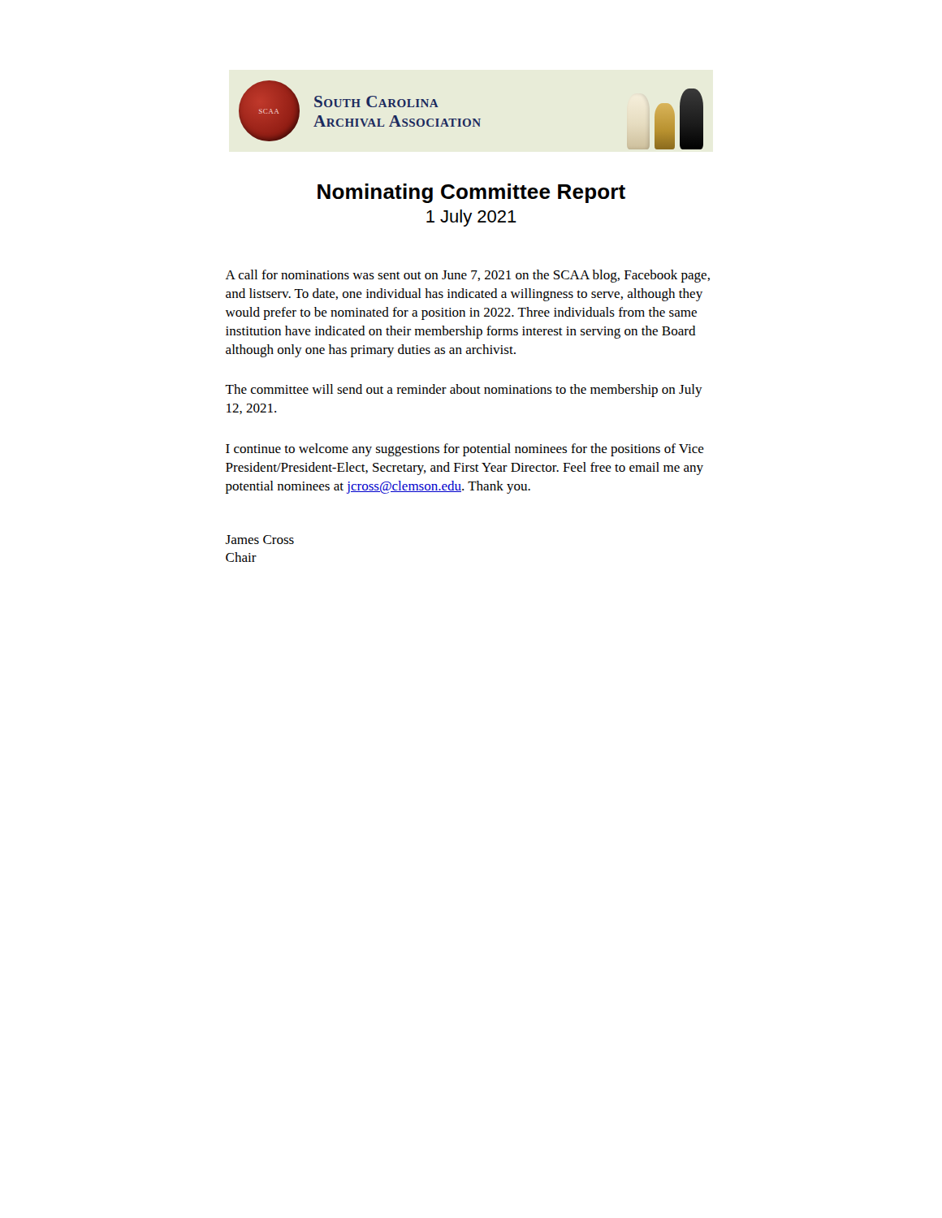South Carolina
Archival Association
Nominating Committee Report
1 July 2021
A call for nominations was sent out on June 7, 2021 on the SCAA blog, Facebook page, and listserv. To date, one individual has indicated a willingness to serve, although they would prefer to be nominated for a position in 2022. Three individuals from the same institution have indicated on their membership forms interest in serving on the Board although only one has primary duties as an archivist.
The committee will send out a reminder about nominations to the membership on July 12, 2021.
I continue to welcome any suggestions for potential nominees for the positions of Vice President/President-Elect, Secretary, and First Year Director. Feel free to email me any potential nominees at jcross@clemson.edu. Thank you.
James Cross
Chair